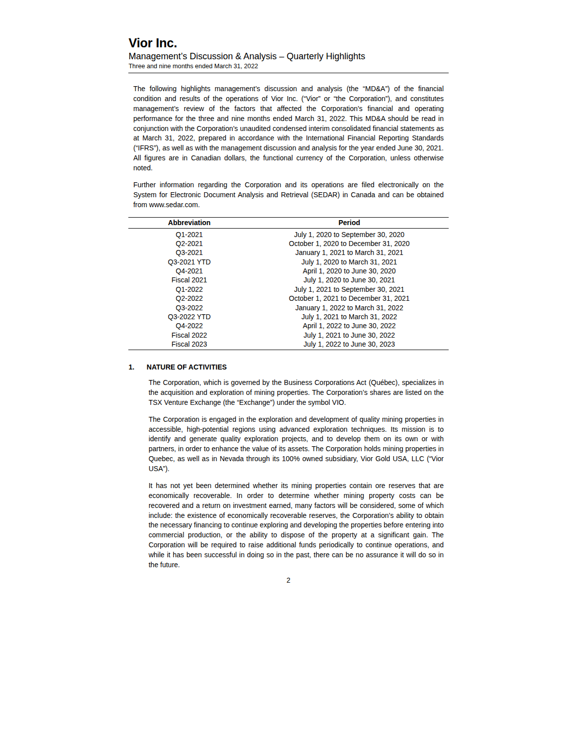Vior Inc.
Management’s Discussion & Analysis – Quarterly Highlights
Three and nine months ended March 31, 2022
The following highlights management’s discussion and analysis (the “MD&A”) of the financial condition and results of the operations of Vior Inc. (“Vior” or “the Corporation”), and constitutes management’s review of the factors that affected the Corporation’s financial and operating performance for the three and nine months ended March 31, 2022. This MD&A should be read in conjunction with the Corporation’s unaudited condensed interim consolidated financial statements as at March 31, 2022, prepared in accordance with the International Financial Reporting Standards (“IFRS”), as well as with the management discussion and analysis for the year ended June 30, 2021. All figures are in Canadian dollars, the functional currency of the Corporation, unless otherwise noted.
Further information regarding the Corporation and its operations are filed electronically on the System for Electronic Document Analysis and Retrieval (SEDAR) in Canada and can be obtained from www.sedar.com.
| Abbreviation | Period |
| --- | --- |
| Q1-2021 | July 1, 2020 to September 30, 2020 |
| Q2-2021 | October 1, 2020 to December 31, 2020 |
| Q3-2021 | January 1, 2021 to March 31, 2021 |
| Q3-2021 YTD | July 1, 2020 to March 31, 2021 |
| Q4-2021 | April 1, 2020 to June 30, 2020 |
| Fiscal 2021 | July 1, 2020 to June 30, 2021 |
| Q1-2022 | July 1, 2021 to September 30, 2021 |
| Q2-2022 | October 1, 2021 to December 31, 2021 |
| Q3-2022 | January 1, 2022 to March 31, 2022 |
| Q3-2022 YTD | July 1, 2021 to March 31, 2022 |
| Q4-2022 | April 1, 2022 to June 30, 2022 |
| Fiscal 2022 | July 1, 2021 to June 30, 2022 |
| Fiscal 2023 | July 1, 2022 to June 30, 2023 |
1. NATURE OF ACTIVITIES
The Corporation, which is governed by the Business Corporations Act (Québec), specializes in the acquisition and exploration of mining properties. The Corporation’s shares are listed on the TSX Venture Exchange (the “Exchange”) under the symbol VIO.
The Corporation is engaged in the exploration and development of quality mining properties in accessible, high-potential regions using advanced exploration techniques. Its mission is to identify and generate quality exploration projects, and to develop them on its own or with partners, in order to enhance the value of its assets. The Corporation holds mining properties in Quebec, as well as in Nevada through its 100% owned subsidiary, Vior Gold USA, LLC (“Vior USA”).
It has not yet been determined whether its mining properties contain ore reserves that are economically recoverable. In order to determine whether mining property costs can be recovered and a return on investment earned, many factors will be considered, some of which include: the existence of economically recoverable reserves, the Corporation’s ability to obtain the necessary financing to continue exploring and developing the properties before entering into commercial production, or the ability to dispose of the property at a significant gain. The Corporation will be required to raise additional funds periodically to continue operations, and while it has been successful in doing so in the past, there can be no assurance it will do so in the future.
2